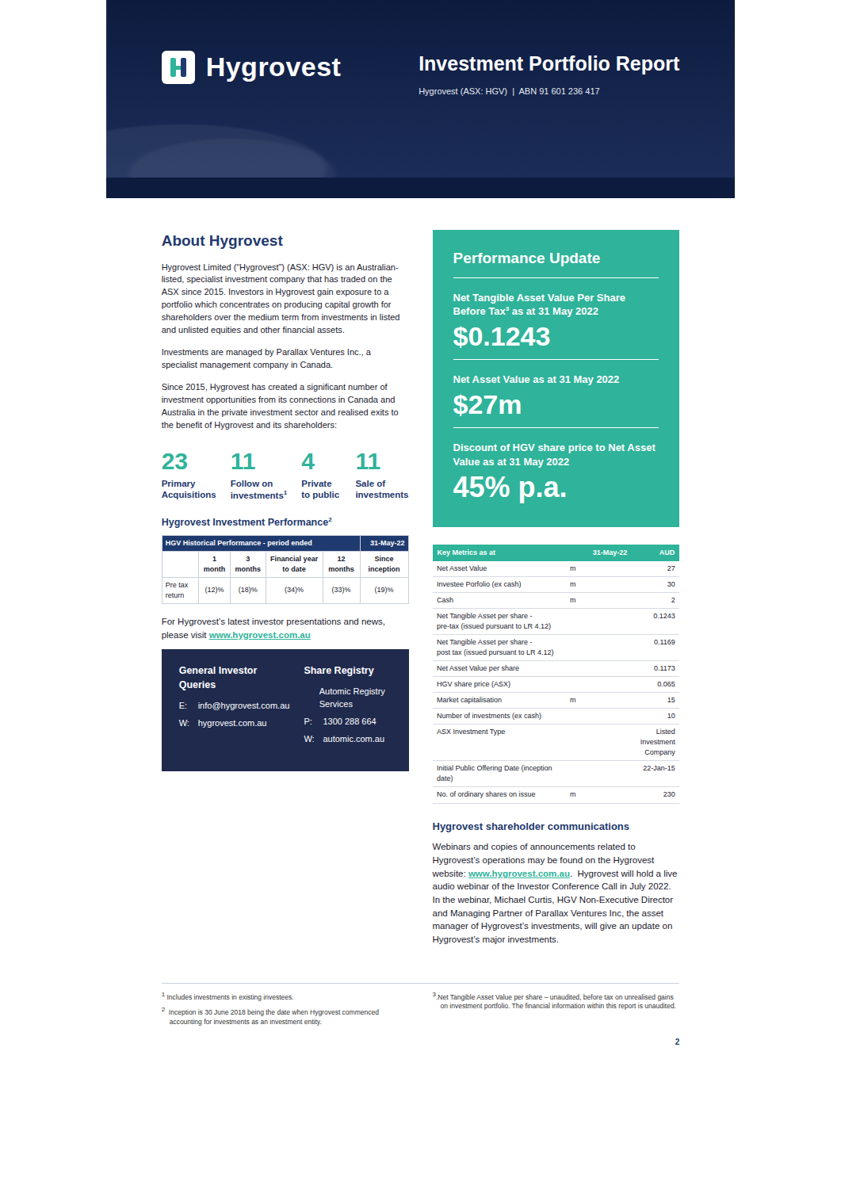Hygrovest
Investment Portfolio Report
Hygrovest (ASX: HGV) | ABN 91 601 236 417
About Hygrovest
Hygrovest Limited (“Hygrovest”) (ASX: HGV) is an Australian-listed, specialist investment company that has traded on the ASX since 2015. Investors in Hygrovest gain exposure to a portfolio which concentrates on producing capital growth for shareholders over the medium term from investments in listed and unlisted equities and other financial assets.
Investments are managed by Parallax Ventures Inc., a specialist management company in Canada.
Since 2015, Hygrovest has created a significant number of investment opportunities from its connections in Canada and Australia in the private investment sector and realised exits to the benefit of Hygrovest and its shareholders:
23
Primary
Acquisitions
11
Follow on
investments1
4
Private
to public
11
Sale of
investments
Hygrovest Investment Performance2
| HGV Historical Performance - period ended | 31-May-22 |
| --- | --- |
| | 1 month | 3 months | Financial year to date | 12 months | Since inception |
| Pre tax return | (12)% | (18)% | (34)% | (33)% | (19)% |
For Hygrovest’s latest investor presentations and news, please visit www.hygrovest.com.au
General Investor Queries
E: info@hygrovest.com.au
W: hygrovest.com.au
Share Registry
Automic Registry Services
P: 1300 288 664
W: automic.com.au
Performance Update
Net Tangible Asset Value Per Share Before Tax3 as at 31 May 2022
$0.1243
Net Asset Value as at 31 May 2022
$27m
Discount of HGV share price to Net Asset Value as at 31 May 2022
45% p.a.
| Key Metrics as at | | 31-May-22 | AUD |
| --- | --- | --- | --- |
| Net Asset Value | m | | 27 |
| Investee Porfolio (ex cash) | m | | 30 |
| Cash | m | | 2 |
| Net Tangible Asset per share - pre-tax (issued pursuant to LR 4.12) | | | 0.1243 |
| Net Tangible Asset per share - post tax (issued pursuant to LR 4.12) | | | 0.1169 |
| Net Asset Value per share | | | 0.1173 |
| HGV share price (ASX) | | | 0.065 |
| Market capitalisation | m | | 15 |
| Number of investments (ex cash) | | | 10 |
| ASX Investment Type | | | Listed Investment Company |
| Initial Public Offering Date (inception date) | | | 22-Jan-15 |
| No. of ordinary shares on issue | m | | 230 |
Hygrovest shareholder communications
Webinars and copies of announcements related to Hygrovest’s operations may be found on the Hygrovest website: www.hygrovest.com.au. Hygrovest will hold a live audio webinar of the Investor Conference Call in July 2022. In the webinar, Michael Curtis, HGV Non-Executive Director and Managing Partner of Parallax Ventures Inc, the asset manager of Hygrovest’s investments, will give an update on Hygrovest’s major investments.
1 Includes investments in existing investees.
2 Inception is 30 June 2018 being the date when Hygrovest commenced accounting for investments as an investment entity.
3.Net Tangible Asset Value per share – unaudited, before tax on unrealised gains on investment portfolio. The financial information within this report is unaudited.
2